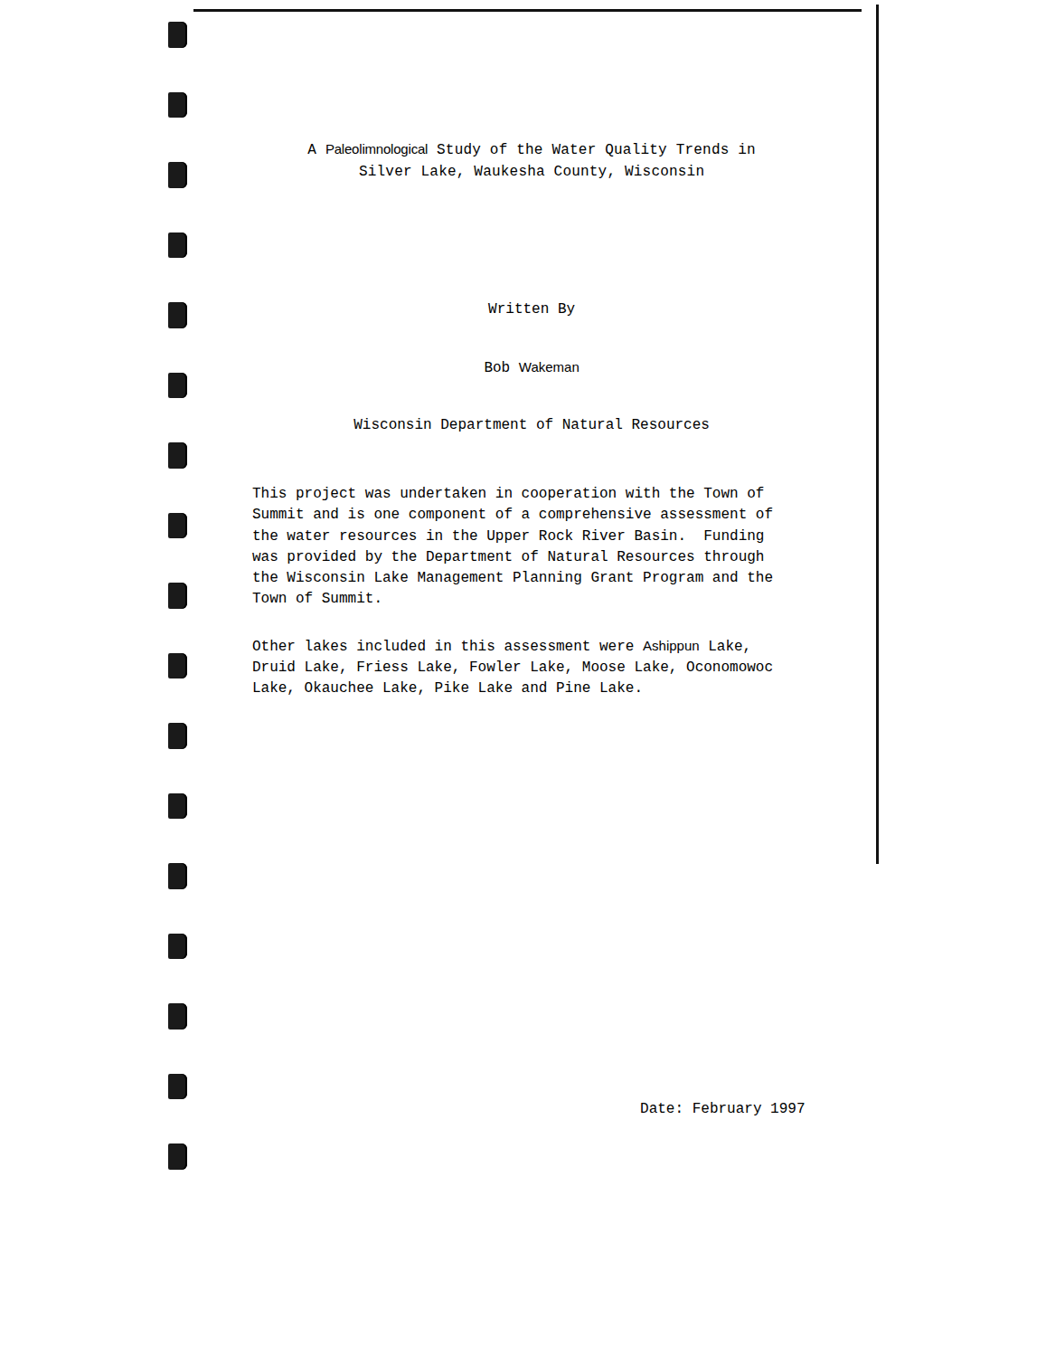A Paleolimnological Study of the Water Quality Trends in
Silver Lake, Waukesha County, Wisconsin
Written By
Bob Wakeman
Wisconsin Department of Natural Resources
This project was undertaken in cooperation with the Town of Summit and is one component of a comprehensive assessment of the water resources in the Upper Rock River Basin. Funding was provided by the Department of Natural Resources through the Wisconsin Lake Management Planning Grant Program and the Town of Summit.
Other lakes included in this assessment were Ashippun Lake, Druid Lake, Friess Lake, Fowler Lake, Moose Lake, Oconomowoc Lake, Okauchee Lake, Pike Lake and Pine Lake.
Date: February 1997